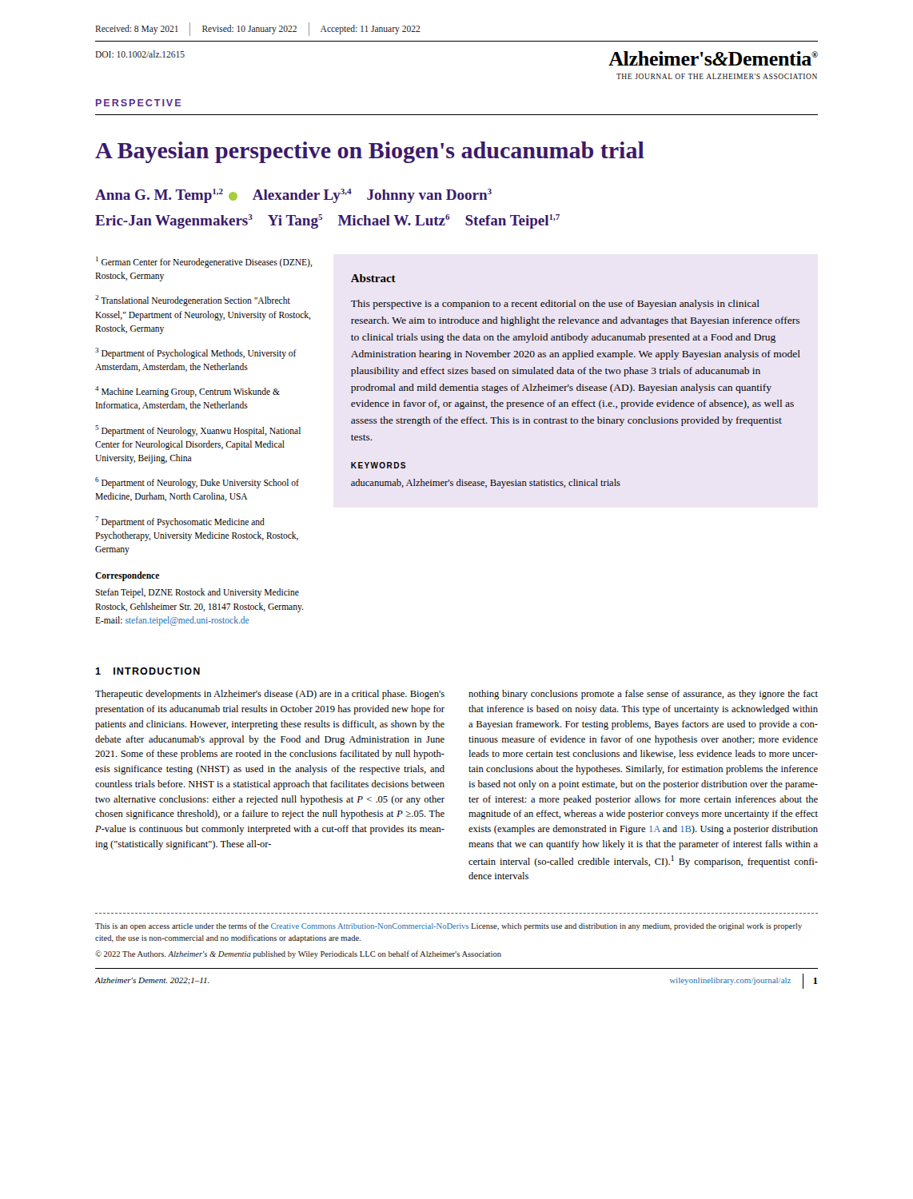Received: 8 May 2021 Revised: 10 January 2022 Accepted: 11 January 2022
DOI: 10.1002/alz.12615
Alzheimer's&Dementia®
THE JOURNAL OF THE ALZHEIMER'S ASSOCIATION
PERSPECTIVE
A Bayesian perspective on Biogen's aducanumab trial
Anna G. M. Temp1,2 Alexander Ly3,4 Johnny van Doorn3
Eric-Jan Wagenmakers3 Yi Tang5 Michael W. Lutz6 Stefan Teipel1,7
1 German Center for Neurodegenerative Diseases (DZNE), Rostock, Germany
2 Translational Neurodegeneration Section "Albrecht Kossel," Department of Neurology, University of Rostock, Rostock, Germany
3 Department of Psychological Methods, University of Amsterdam, Amsterdam, the Netherlands
4 Machine Learning Group, Centrum Wiskunde & Informatica, Amsterdam, the Netherlands
5 Department of Neurology, Xuanwu Hospital, National Center for Neurological Disorders, Capital Medical University, Beijing, China
6 Department of Neurology, Duke University School of Medicine, Durham, North Carolina, USA
7 Department of Psychosomatic Medicine and Psychotherapy, University Medicine Rostock, Rostock, Germany
Correspondence
Stefan Teipel, DZNE Rostock and University Medicine Rostock, Gehlsheimer Str. 20, 18147 Rostock, Germany.
E-mail: stefan.teipel@med.uni-rostock.de
Abstract
This perspective is a companion to a recent editorial on the use of Bayesian analysis in clinical research. We aim to introduce and highlight the relevance and advantages that Bayesian inference offers to clinical trials using the data on the amyloid antibody aducanumab presented at a Food and Drug Administration hearing in November 2020 as an applied example. We apply Bayesian analysis of model plausibility and effect sizes based on simulated data of the two phase 3 trials of aducanumab in prodromal and mild dementia stages of Alzheimer's disease (AD). Bayesian analysis can quantify evidence in favor of, or against, the presence of an effect (i.e., provide evidence of absence), as well as assess the strength of the effect. This is in contrast to the binary conclusions provided by frequentist tests.
KEYWORDS
aducanumab, Alzheimer's disease, Bayesian statistics, clinical trials
1 INTRODUCTION
Therapeutic developments in Alzheimer's disease (AD) are in a critical phase. Biogen's presentation of its aducanumab trial results in October 2019 has provided new hope for patients and clinicians. However, interpreting these results is difficult, as shown by the debate after aducanumab's approval by the Food and Drug Administration in June 2021. Some of these problems are rooted in the conclusions facilitated by null hypothesis significance testing (NHST) as used in the analysis of the respective trials, and countless trials before. NHST is a statistical approach that facilitates decisions between two alternative conclusions: either a rejected null hypothesis at P < .05 (or any other chosen significance threshold), or a failure to reject the null hypothesis at P ≥.05. The P-value is continuous but commonly interpreted with a cut-off that provides its meaning ("statistically significant"). These all-or-
nothing binary conclusions promote a false sense of assurance, as they ignore the fact that inference is based on noisy data. This type of uncertainty is acknowledged within a Bayesian framework. For testing problems, Bayes factors are used to provide a continuous measure of evidence in favor of one hypothesis over another; more evidence leads to more certain test conclusions and likewise, less evidence leads to more uncertain conclusions about the hypotheses. Similarly, for estimation problems the inference is based not only on a point estimate, but on the posterior distribution over the parameter of interest: a more peaked posterior allows for more certain inferences about the magnitude of an effect, whereas a wide posterior conveys more uncertainty if the effect exists (examples are demonstrated in Figure 1A and 1B). Using a posterior distribution means that we can quantify how likely it is that the parameter of interest falls within a certain interval (so-called credible intervals, CI).1 By comparison, frequentist confidence intervals
This is an open access article under the terms of the Creative Commons Attribution-NonCommercial-NoDerivs License, which permits use and distribution in any medium, provided the original work is properly cited, the use is non-commercial and no modifications or adaptations are made.
© 2022 The Authors. Alzheimer's & Dementia published by Wiley Periodicals LLC on behalf of Alzheimer's Association
Alzheimer's Dement. 2022;1–11.
wileyonlinelibrary.com/journal/alz 1